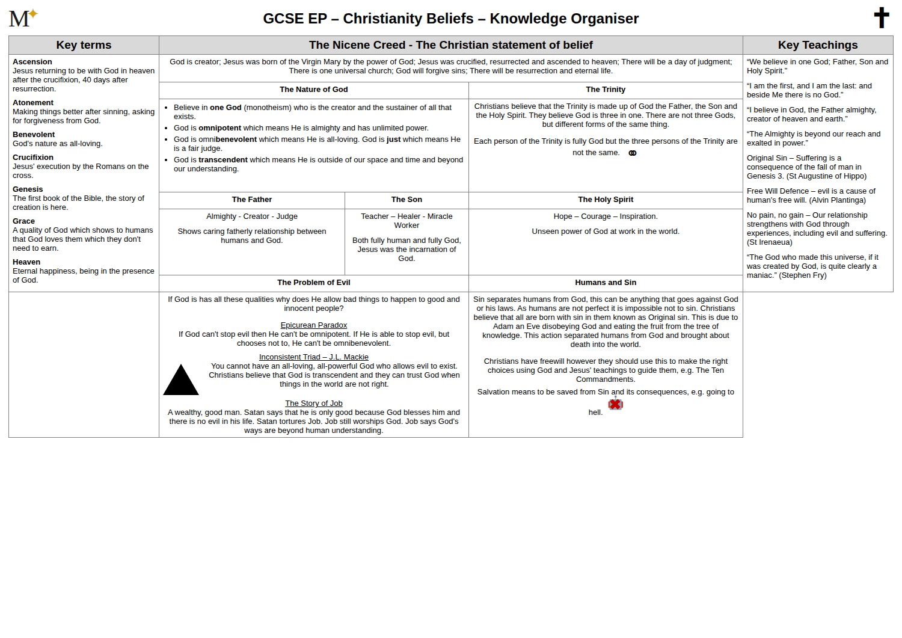M✦
GCSE EP – Christianity Beliefs – Knowledge Organiser
✝
| Key terms | The Nicene Creed - The Christian statement of belief | Key Teachings |
| Ascension Jesus returning to be with God in heaven after the crucifixion, 40 days after resurrection. Atonement Making things better after sinning, asking for forgiveness from God. Benevolent God's nature as all-loving. Crucifixion Jesus' execution by the Romans on the cross. Genesis The first book of the Bible, the story of creation is here. Grace A quality of God which shows to humans that God loves them which they don't need to earn. Heaven Eternal happiness, being in the presence of God. | God is creator; Jesus was born of the Virgin Mary by the power of God; Jesus was crucified, resurrected and ascended to heaven; There will be a day of judgment; There is one universal church; God will forgive sins; There will be resurrection and eternal life. | “We believe in one God; Father, Son and Holy Spirit.” “I am the first, and I am the last: and beside Me there is no God.” “I believe in God, the Father almighty, creator of heaven and earth.” “The Almighty is beyond our reach and exalted in power.” Original Sin – Suffering is a consequence of the fall of man in Genesis 3. (St Augustine of Hippo) Free Will Defence – evil is a cause of human's free will. (Alvin Plantinga) No pain, no gain – Our relationship strengthens with God through experiences, including evil and suffering. (St Irenaeua) “The God who made this universe, if it was created by God, is quite clearly a maniac.” (Stephen Fry) |
| The Nature of God | The Trinity |
| Believe in one God (monotheism) who is the creator and the sustainer of all that exists. God is omnipotent which means He is almighty and has unlimited power. God is omni benevolent which means He is all-loving. God is just which means He is a fair judge. God is transcendent which means He is outside of our space and time and beyond our understanding. | Christians believe that the Trinity is made up of God the Father, the Son and the Holy Spirit. They believe God is three in one. There are not three Gods, but different forms of the same thing. Each person of the Trinity is fully God but the three persons of the Trinity are not the same. ⚭ |
| The Father | The Son | The Holy Spirit |
| Almighty - Creator - Judge Shows caring fatherly relationship between humans and God. | Teacher – Healer - Miracle Worker Both fully human and fully God, Jesus was the incarnation of God. | Hope – Courage – Inspiration. Unseen power of God at work in the world. |
| The Problem of Evil | Humans and Sin |
| | If God is has all these qualities why does He allow bad things to happen to good and innocent people? Epicurean Paradox If God can't stop evil then He can't be omnipotent. If He is able to stop evil, but chooses not to, He can't be omnibenevolent. Inconsistent Triad – J.L. Mackie You cannot have an all-loving, all-powerful God who allows evil to exist. Christians believe that God is transcendent and they can trust God when things in the world are not right. The Story of Job A wealthy, good man. Satan says that he is only good because God blesses him and there is no evil in his life. Satan tortures Job. Job still worships God. Job says God's ways are beyond human understanding. | Sin separates humans from God, this can be anything that goes against God or his laws. As humans are not perfect it is impossible not to sin. Christians believe that all are born with sin in them known as Original sin. This is due to Adam an Eve disobeying God and eating the fruit from the tree of knowledge. This action separated humans from God and brought about death into the world. Christians have freewill however they should use this to make the right choices using God and Jesus' teachings to guide them, e.g. The Ten Commandments. Salvation means to be saved from Sin and its consequences, e.g. going to hell. 🤖 ✖ |